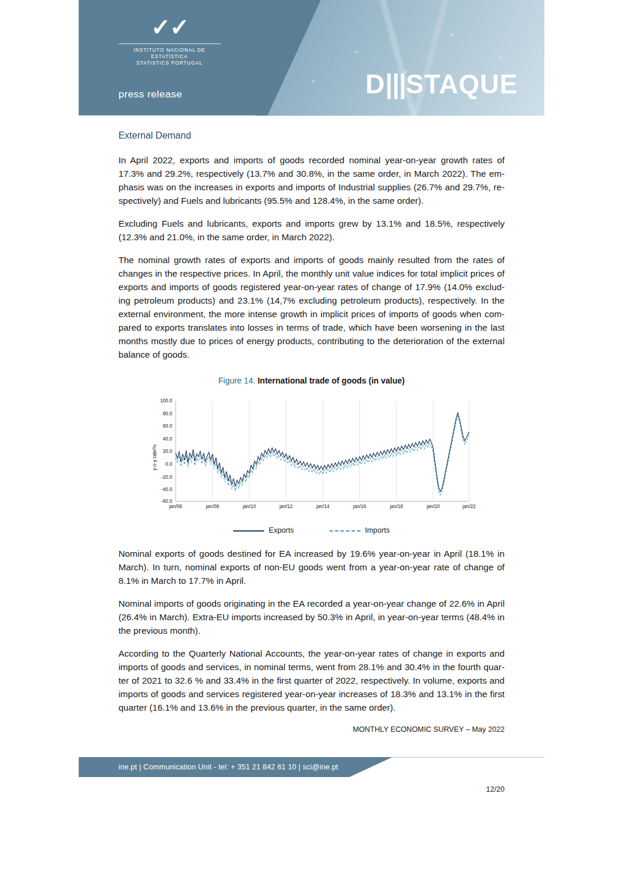✓✓
Instituto Nacional de Estatística
Statistics Portugal
press release
D|||STAQUE
External Demand
In April 2022, exports and imports of goods recorded nominal year-on-year growth rates of 17.3% and 29.2%, respectively (13.7% and 30.8%, in the same order, in March 2022). The emphasis was on the increases in exports and imports of Industrial supplies (26.7% and 29.7%, respectively) and Fuels and lubricants (95.5% and 128.4%, in the same order).
Excluding Fuels and lubricants, exports and imports grew by 13.1% and 18.5%, respectively (12.3% and 21.0%, in the same order, in March 2022).
The nominal growth rates of exports and imports of goods mainly resulted from the rates of changes in the respective prices. In April, the monthly unit value indices for total implicit prices of exports and imports of goods registered year-on-year rates of change of 17.9% (14.0% excluding petroleum products) and 23.1% (14,7% excluding petroleum products), respectively. In the external environment, the more intense growth in implicit prices of imports of goods when compared to exports translates into losses in terms of trade, which have been worsening in the last months mostly due to prices of energy products, contributing to the deterioration of the external balance of goods.
Figure 14. International trade of goods (in value)
100.0 80.0 60.0 40.0 20.0 0.0 -20.0 -40.0 -60.0 jan/06 jan/08 jan/10 jan/12 jan/14 jan/16 jan/18 jan/20 jan/22 y-o-y rate/%
Exports Imports
Nominal exports of goods destined for EA increased by 19.6% year-on-year in April (18.1% in March). In turn, nominal exports of non-EU goods went from a year-on-year rate of change of 8.1% in March to 17.7% in April.
Nominal imports of goods originating in the EA recorded a year-on-year change of 22.6% in April (26.4% in March). Extra-EU imports increased by 50.3% in April, in year-on-year terms (48.4% in the previous month).
According to the Quarterly National Accounts, the year-on-year rates of change in exports and imports of goods and services, in nominal terms, went from 28.1% and 30.4% in the fourth quarter of 2021 to 32.6 % and 33.4% in the first quarter of 2022, respectively. In volume, exports and imports of goods and services registered year-on-year increases of 18.3% and 13.1% in the first quarter (16.1% and 13.6% in the previous quarter, in the same order).
MONTHLY ECONOMIC SURVEY – May 2022
ine.pt | Communication Unit - tel: + 351 21 842 61 10 | sci@ine.pt
12/20